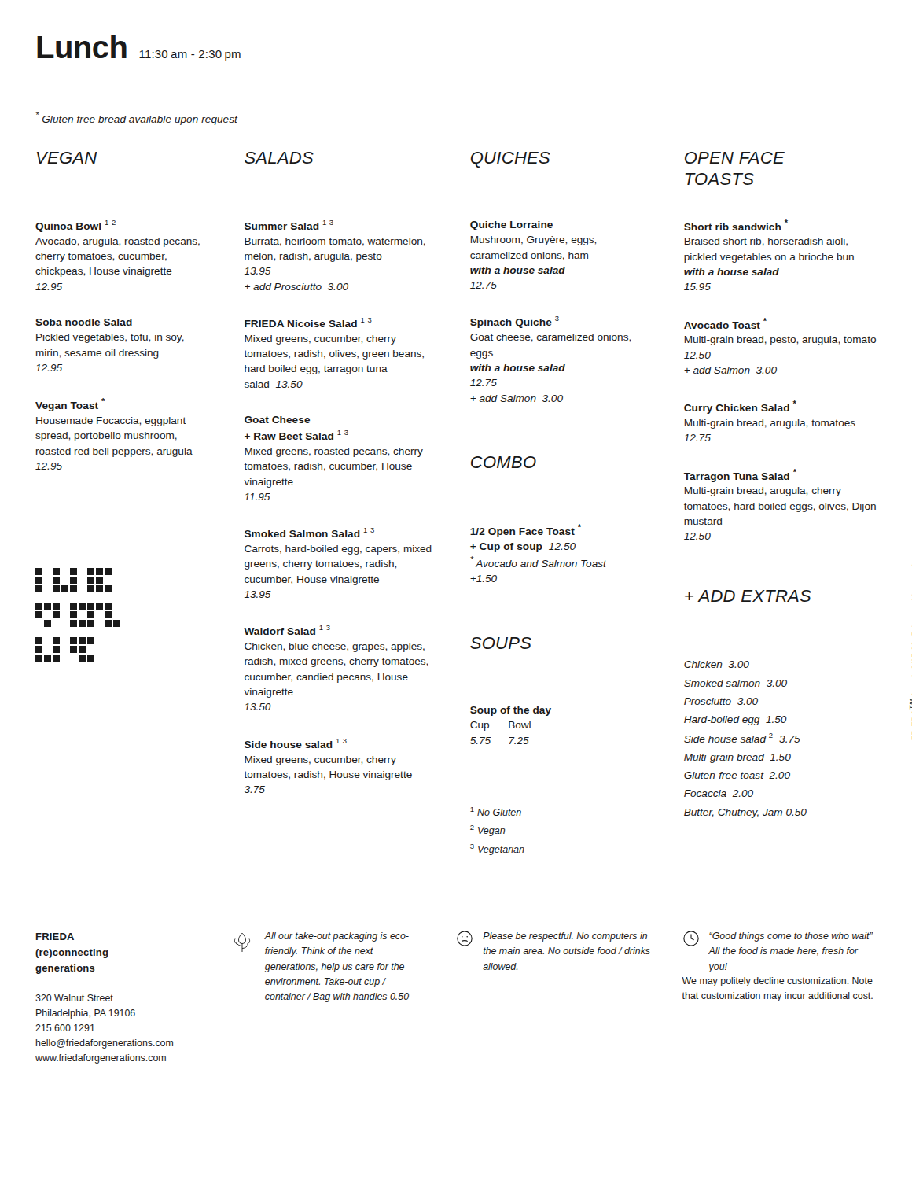Lunch
11:30 am - 2:30 pm
* Gluten free bread available upon request
VEGAN
Quinoa Bowl 1 2 Avocado, arugula, roasted pecans, cherry tomatoes, cucumber, chickpeas, House vinaigrette 12.95
Soba noodle Salad Pickled vegetables, tofu, in soy, mirin, sesame oil dressing 12.95
Vegan Toast * Housemade Focaccia, eggplant spread, portobello mushroom, roasted red bell peppers, arugula 12.95
SALADS
Summer Salad 1 3 Burrata, heirloom tomato, watermelon, melon, radish, arugula, pesto 13.95 + add Prosciutto 3.00
FRIEDA Nicoise Salad 1 3 Mixed greens, cucumber, cherry tomatoes, radish, olives, green beans, hard boiled egg, tarragon tuna salad 13.50
Goat Cheese
+ Raw Beet Salad 1 3 Mixed greens, roasted pecans, cherry tomatoes, radish, cucumber, House vinaigrette 11.95
Smoked Salmon Salad 1 3 Carrots, hard-boiled egg, capers, mixed greens, cherry tomatoes, radish, cucumber, House vinaigrette 13.95
Waldorf Salad 1 3 Chicken, blue cheese, grapes, apples, radish, mixed greens, cherry tomatoes, cucumber, candied pecans, House vinaigrette 13.50
Side house salad 1 3 Mixed greens, cucumber, cherry tomatoes, radish, House vinaigrette 3.75
QUICHES
Quiche Lorraine Mushroom, Gruyère, eggs, caramelized onions, ham with a house salad 12.75
Spinach Quiche 3 Goat cheese, caramelized onions, eggs with a house salad 12.75 + add Salmon 3.00
COMBO
1/2 Open Face Toast *
+ Cup of soup 12.50 * Avocado and Salmon Toast
+1.50
SOUPS
Soup of the day
Cup 5.75
Bowl 7.25
1 No Gluten
2 Vegan
3 Vegetarian
OPEN FACE
TOASTS
Short rib sandwich * Braised short rib, horseradish aioli, pickled vegetables on a brioche bun with a house salad 15.95
Avocado Toast * Multi-grain bread, pesto, arugula, tomato 12.50 + add Salmon 3.00
Curry Chicken Salad * Multi-grain bread, arugula, tomatoes 12.75
Tarragon Tuna Salad * Multi-grain bread, arugula, cherry tomatoes, hard boiled eggs, olives, Dijon mustard 12.50
+ ADD EXTRAS
Chicken 3.00
Smoked salmon 3.00
Prosciutto 3.00
Hard-boiled egg 1.50
Side house salad 2 3.75
Multi-grain bread 1.50
Gluten-free toast 2.00
Focaccia 2.00
Butter, Chutney, Jam 0.50
FRIEDATM Lunch 6/15/22 Prices subject to change
FRIEDA (re)connecting generations
320 Walnut Street
Philadelphia, PA 19106
215 600 1291
hello@friedaforgenerations.com
www.friedaforgenerations.com
All our take-out packaging is eco-friendly. Think of the next generations, help us care for the environment. Take-out cup / container / Bag with handles 0.50
Please be respectful. No computers in the main area. No outside food / drinks allowed.
“Good things come to those who wait” All the food is made here, fresh for you!
We may politely decline customization. Note that customization may incur additional cost.